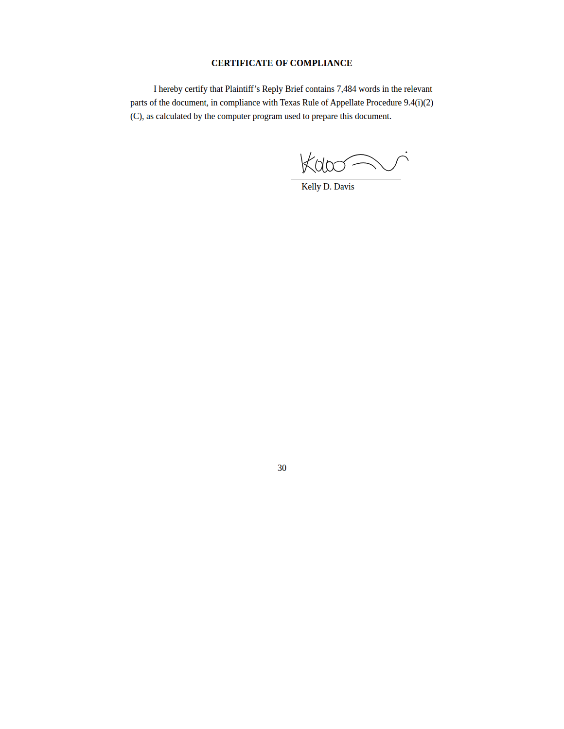CERTIFICATE OF COMPLIANCE
I hereby certify that Plaintiff’s Reply Brief contains 7,484 words in the relevant parts of the document, in compliance with Texas Rule of Appellate Procedure 9.4(i)(2)(C), as calculated by the computer program used to prepare this document.
Kelly D. Davis
30